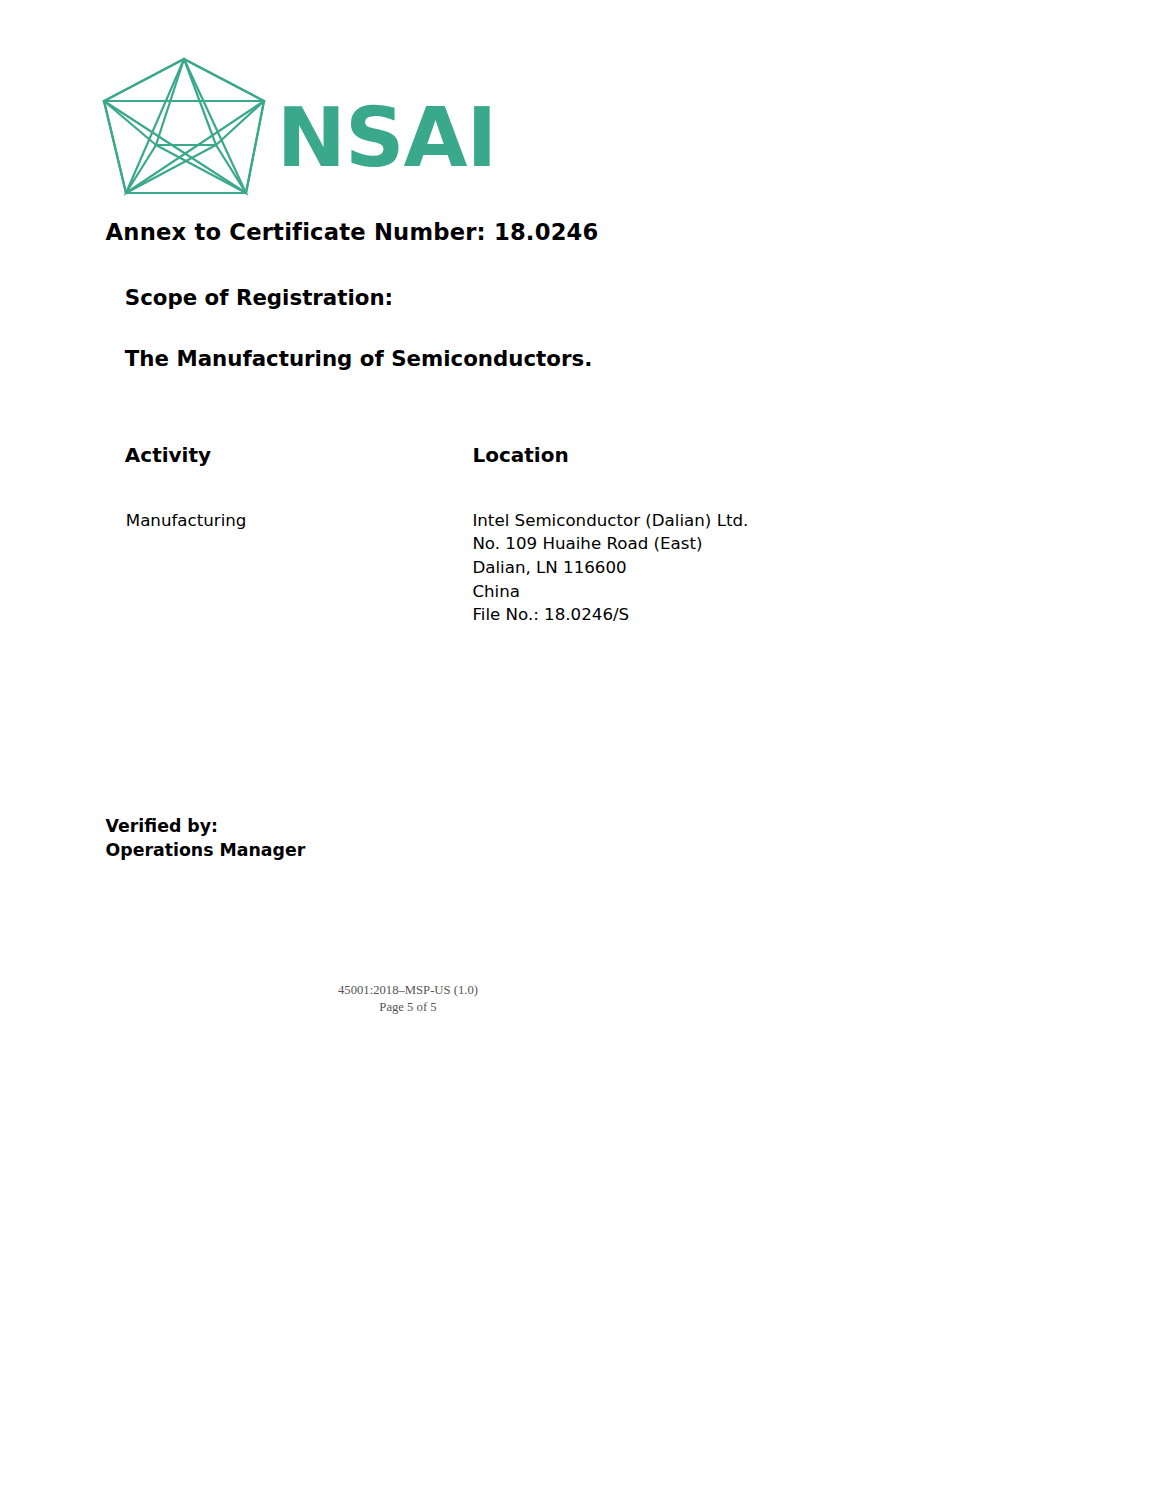NSAI
Annex to Certificate Number: 18.0246
Scope of Registration:
The Manufacturing of Semiconductors.
| Activity | Location |
| --- | --- |
| Manufacturing | Intel Semiconductor (Dalian) Ltd. No. 109 Huaihe Road (East) Dalian, LN 116600 China File No.: 18.0246/S |
Verified by:
Operations Manager
45001:2018–MSP-US (1.0)
Page 5 of 5